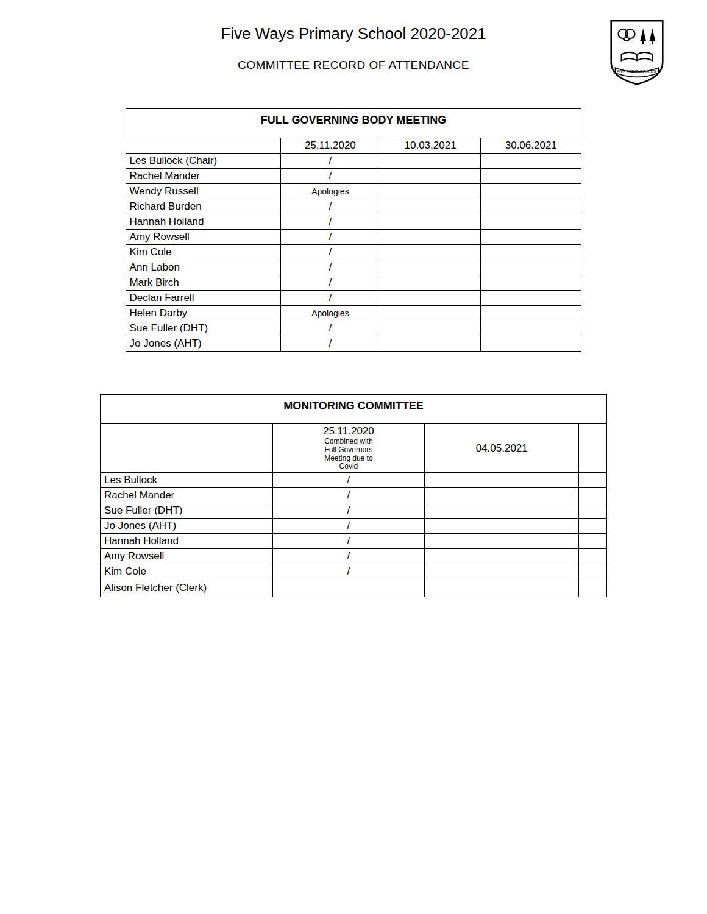FIVE WAYS SCHOOL
Five Ways Primary School 2020-2021
COMMITTEE RECORD OF ATTENDANCE
FULL GOVERNING BODY MEETING
| | 25.11.2020 | 10.03.2021 | 30.06.2021 |
| Les Bullock (Chair) | / | | |
| Rachel Mander | / | | |
| Wendy Russell | Apologies | | |
| Richard Burden | / | | |
| Hannah Holland | / | | |
| Amy Rowsell | / | | |
| Kim Cole | / | | |
| Ann Labon | / | | |
| Mark Birch | / | | |
| Declan Farrell | / | | |
| Helen Darby | Apologies | | |
| Sue Fuller (DHT) | / | | |
| Jo Jones (AHT) | / | | |
MONITORING COMMITTEE
| | 25.11.2020 Combined with Full Governors Meeting due to Covid | 04.05.2021 | |
| Les Bullock | / | | |
| Rachel Mander | / | | |
| Sue Fuller (DHT) | / | | |
| Jo Jones (AHT) | / | | |
| Hannah Holland | / | | |
| Amy Rowsell | / | | |
| Kim Cole | / | | |
| Alison Fletcher (Clerk) | | | |